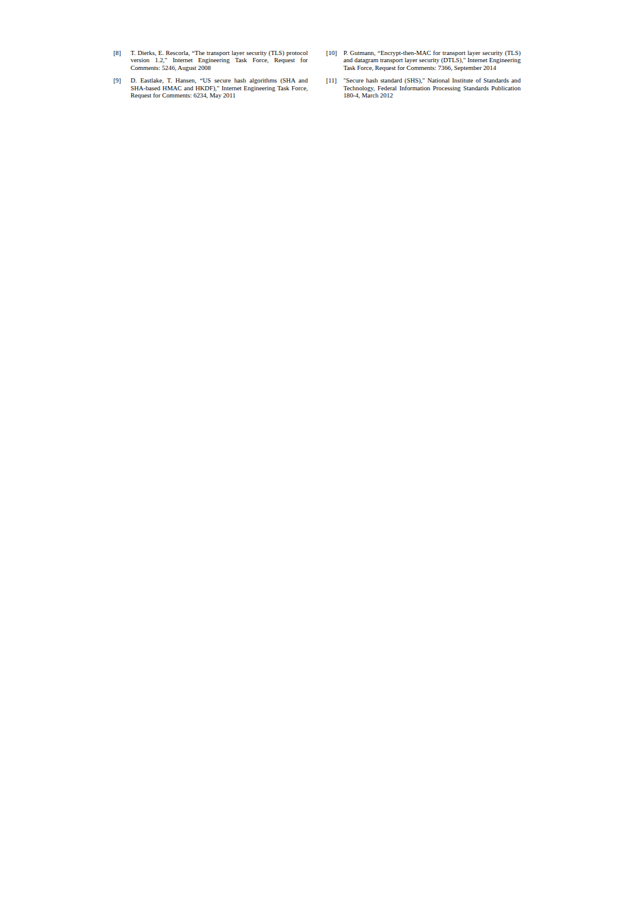[8] T. Dierks, E. Rescorla, “The transport layer security (TLS) protocol version 1.2," Internet Engineering Task Force, Request for Comments: 5246, August 2008
[9] D. Eastlake, T. Hansen, “US secure hash algorithms (SHA and SHA-based HMAC and HKDF)," Internet Engineering Task Force, Request for Comments: 6234, May 2011
[10] P. Gutmann, “Encrypt-then-MAC for transport layer security (TLS) and datagram transport layer security (DTLS)," Internet Engineering Task Force, Request for Comments: 7366, September 2014
[11] "Secure hash standard (SHS)," National Institute of Standards and Technology, Federal Information Processing Standards Publication 180-4, March 2012